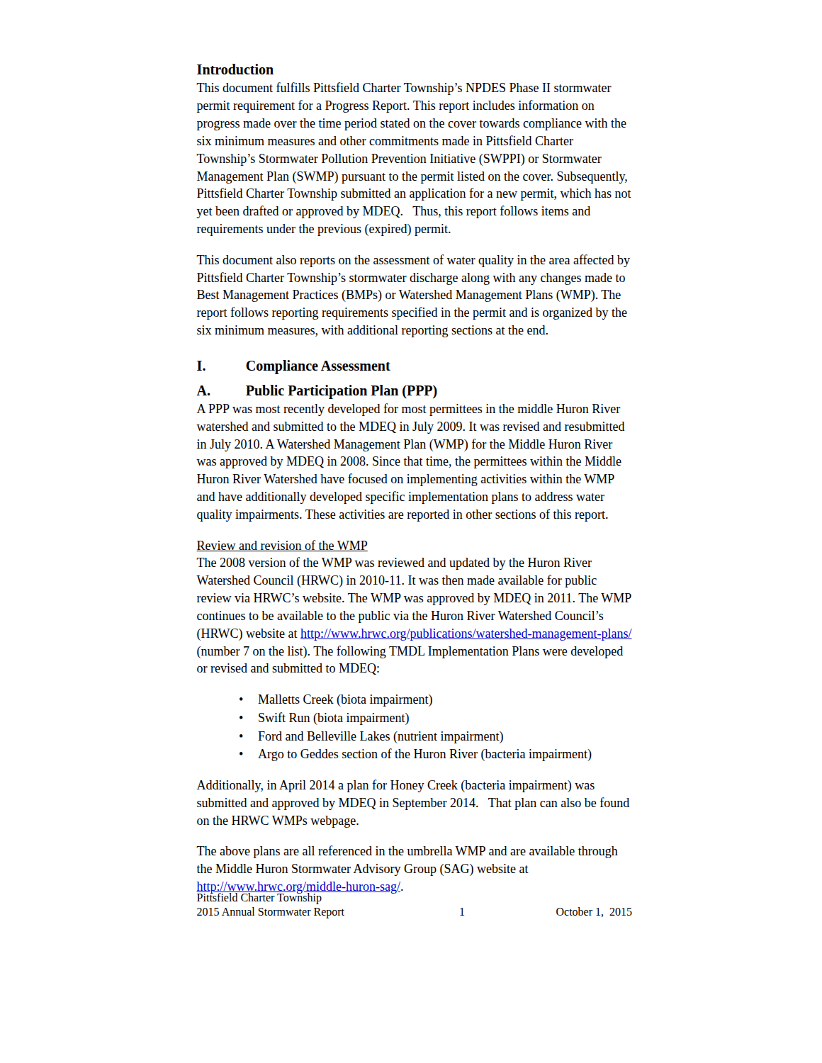Introduction
This document fulfills Pittsfield Charter Township’s NPDES Phase II stormwater permit requirement for a Progress Report. This report includes information on progress made over the time period stated on the cover towards compliance with the six minimum measures and other commitments made in Pittsfield Charter Township’s Stormwater Pollution Prevention Initiative (SWPPI) or Stormwater Management Plan (SWMP) pursuant to the permit listed on the cover. Subsequently, Pittsfield Charter Township submitted an application for a new permit, which has not yet been drafted or approved by MDEQ. Thus, this report follows items and requirements under the previous (expired) permit.
This document also reports on the assessment of water quality in the area affected by Pittsfield Charter Township’s stormwater discharge along with any changes made to Best Management Practices (BMPs) or Watershed Management Plans (WMP). The report follows reporting requirements specified in the permit and is organized by the six minimum measures, with additional reporting sections at the end.
I. Compliance Assessment
A. Public Participation Plan (PPP)
A PPP was most recently developed for most permittees in the middle Huron River watershed and submitted to the MDEQ in July 2009. It was revised and resubmitted in July 2010. A Watershed Management Plan (WMP) for the Middle Huron River was approved by MDEQ in 2008. Since that time, the permittees within the Middle Huron River Watershed have focused on implementing activities within the WMP and have additionally developed specific implementation plans to address water quality impairments. These activities are reported in other sections of this report.
Review and revision of the WMP
The 2008 version of the WMP was reviewed and updated by the Huron River Watershed Council (HRWC) in 2010-11. It was then made available for public review via HRWC’s website. The WMP was approved by MDEQ in 2011. The WMP continues to be available to the public via the Huron River Watershed Council’s (HRWC) website at http://www.hrwc.org/publications/watershed-management-plans/ (number 7 on the list). The following TMDL Implementation Plans were developed or revised and submitted to MDEQ:
Malletts Creek (biota impairment)
Swift Run (biota impairment)
Ford and Belleville Lakes (nutrient impairment)
Argo to Geddes section of the Huron River (bacteria impairment)
Additionally, in April 2014 a plan for Honey Creek (bacteria impairment) was submitted and approved by MDEQ in September 2014. That plan can also be found on the HRWC WMPs webpage.
The above plans are all referenced in the umbrella WMP and are available through the Middle Huron Stormwater Advisory Group (SAG) website at http://www.hrwc.org/middle-huron-sag/.
Pittsfield Charter Township
2015 Annual Stormwater Report
1
October 1, 2015